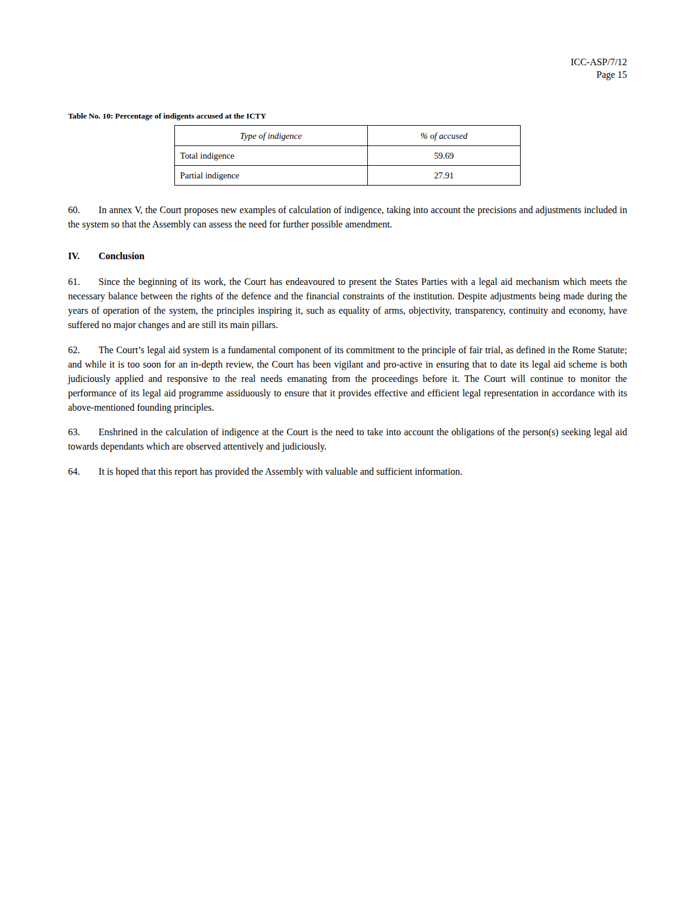ICC-ASP/7/12
Page 15
Table No. 10: Percentage of indigents accused at the ICTY
| Type of indigence | % of accused |
| --- | --- |
| Total indigence | 59.69 |
| Partial indigence | 27.91 |
60. In annex V, the Court proposes new examples of calculation of indigence, taking into account the precisions and adjustments included in the system so that the Assembly can assess the need for further possible amendment.
IV. Conclusion
61. Since the beginning of its work, the Court has endeavoured to present the States Parties with a legal aid mechanism which meets the necessary balance between the rights of the defence and the financial constraints of the institution. Despite adjustments being made during the years of operation of the system, the principles inspiring it, such as equality of arms, objectivity, transparency, continuity and economy, have suffered no major changes and are still its main pillars.
62. The Court’s legal aid system is a fundamental component of its commitment to the principle of fair trial, as defined in the Rome Statute; and while it is too soon for an in-depth review, the Court has been vigilant and pro-active in ensuring that to date its legal aid scheme is both judiciously applied and responsive to the real needs emanating from the proceedings before it. The Court will continue to monitor the performance of its legal aid programme assiduously to ensure that it provides effective and efficient legal representation in accordance with its above-mentioned founding principles.
63. Enshrined in the calculation of indigence at the Court is the need to take into account the obligations of the person(s) seeking legal aid towards dependants which are observed attentively and judiciously.
64. It is hoped that this report has provided the Assembly with valuable and sufficient information.